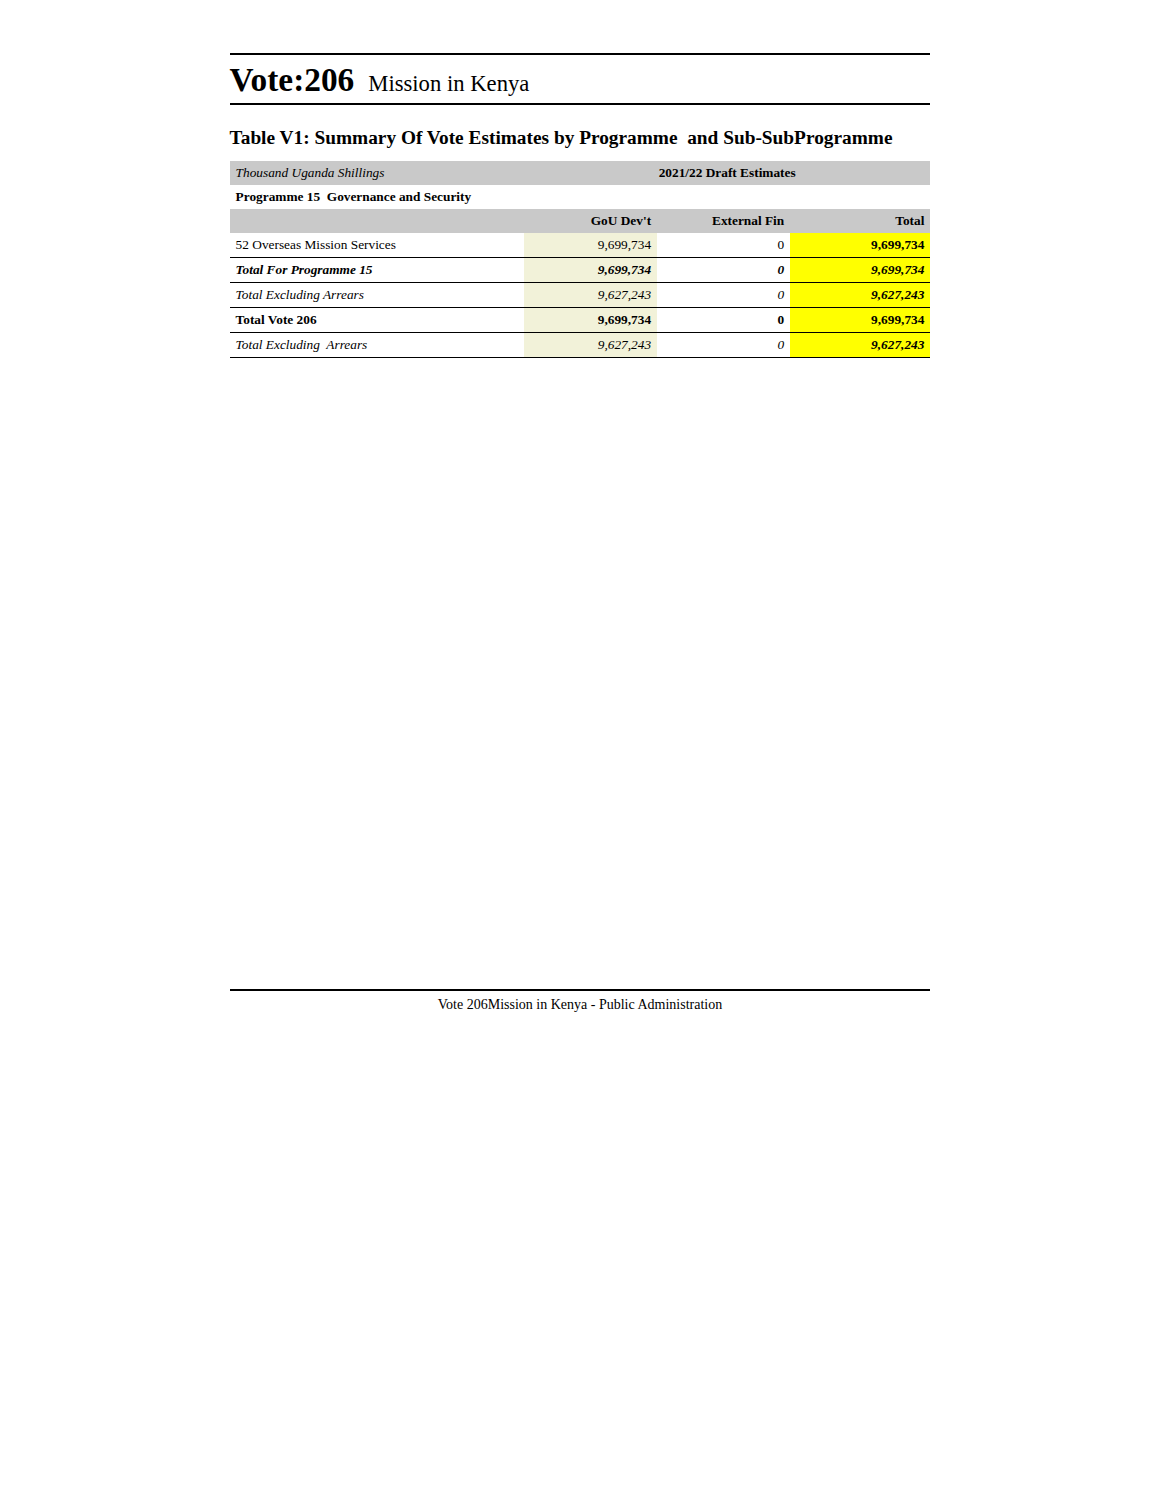Vote:206 Mission in Kenya
Table V1: Summary Of Vote Estimates by Programme and Sub-SubProgramme
| Thousand Uganda Shillings | 2021/22 Draft Estimates |
| Programme 15 Governance and Security |
| | GoU Dev't | External Fin | Total |
| 52 Overseas Mission Services | 9,699,734 | 0 | 9,699,734 |
| Total For Programme 15 | 9,699,734 | 0 | 9,699,734 |
| Total Excluding Arrears | 9,627,243 | 0 | 9,627,243 |
| Total Vote 206 | 9,699,734 | 0 | 9,699,734 |
| Total Excluding Arrears | 9,627,243 | 0 | 9,627,243 |
Vote 206Mission in Kenya - Public Administration